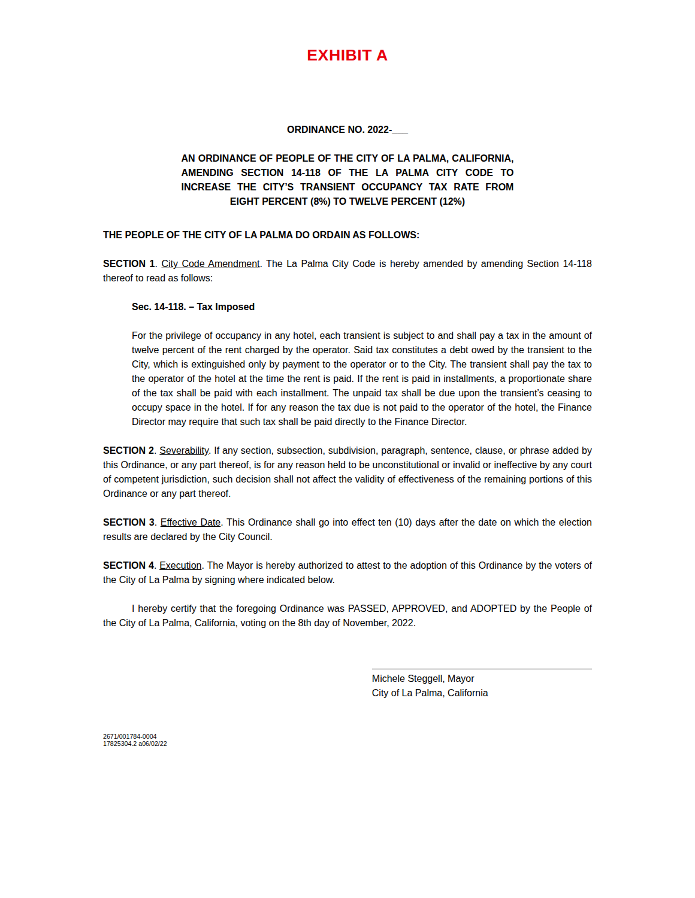EXHIBIT A
ORDINANCE NO. 2022-___
An Ordinance of People of the City of La Palma, California, Amending Section 14-118 of the La Palma City Code to Increase the City’s Transient Occupancy Tax Rate from Eight Percent (8%) to Twelve Percent (12%)
THE PEOPLE OF THE CITY OF LA PALMA DO ORDAIN AS FOLLOWS:
SECTION 1. City Code Amendment. The La Palma City Code is hereby amended by amending Section 14-118 thereof to read as follows:
Sec. 14-118. – Tax Imposed
For the privilege of occupancy in any hotel, each transient is subject to and shall pay a tax in the amount of twelve percent of the rent charged by the operator. Said tax constitutes a debt owed by the transient to the City, which is extinguished only by payment to the operator or to the City. The transient shall pay the tax to the operator of the hotel at the time the rent is paid. If the rent is paid in installments, a proportionate share of the tax shall be paid with each installment. The unpaid tax shall be due upon the transient’s ceasing to occupy space in the hotel. If for any reason the tax due is not paid to the operator of the hotel, the Finance Director may require that such tax shall be paid directly to the Finance Director.
SECTION 2. Severability. If any section, subsection, subdivision, paragraph, sentence, clause, or phrase added by this Ordinance, or any part thereof, is for any reason held to be unconstitutional or invalid or ineffective by any court of competent jurisdiction, such decision shall not affect the validity of effectiveness of the remaining portions of this Ordinance or any part thereof.
SECTION 3. Effective Date. This Ordinance shall go into effect ten (10) days after the date on which the election results are declared by the City Council.
SECTION 4. Execution. The Mayor is hereby authorized to attest to the adoption of this Ordinance by the voters of the City of La Palma by signing where indicated below.
I hereby certify that the foregoing Ordinance was PASSED, APPROVED, and ADOPTED by the People of the City of La Palma, California, voting on the 8th day of November, 2022.
Michele Steggell, Mayor
City of La Palma, California
2671/001784-0004
17825304.2 a06/02/22